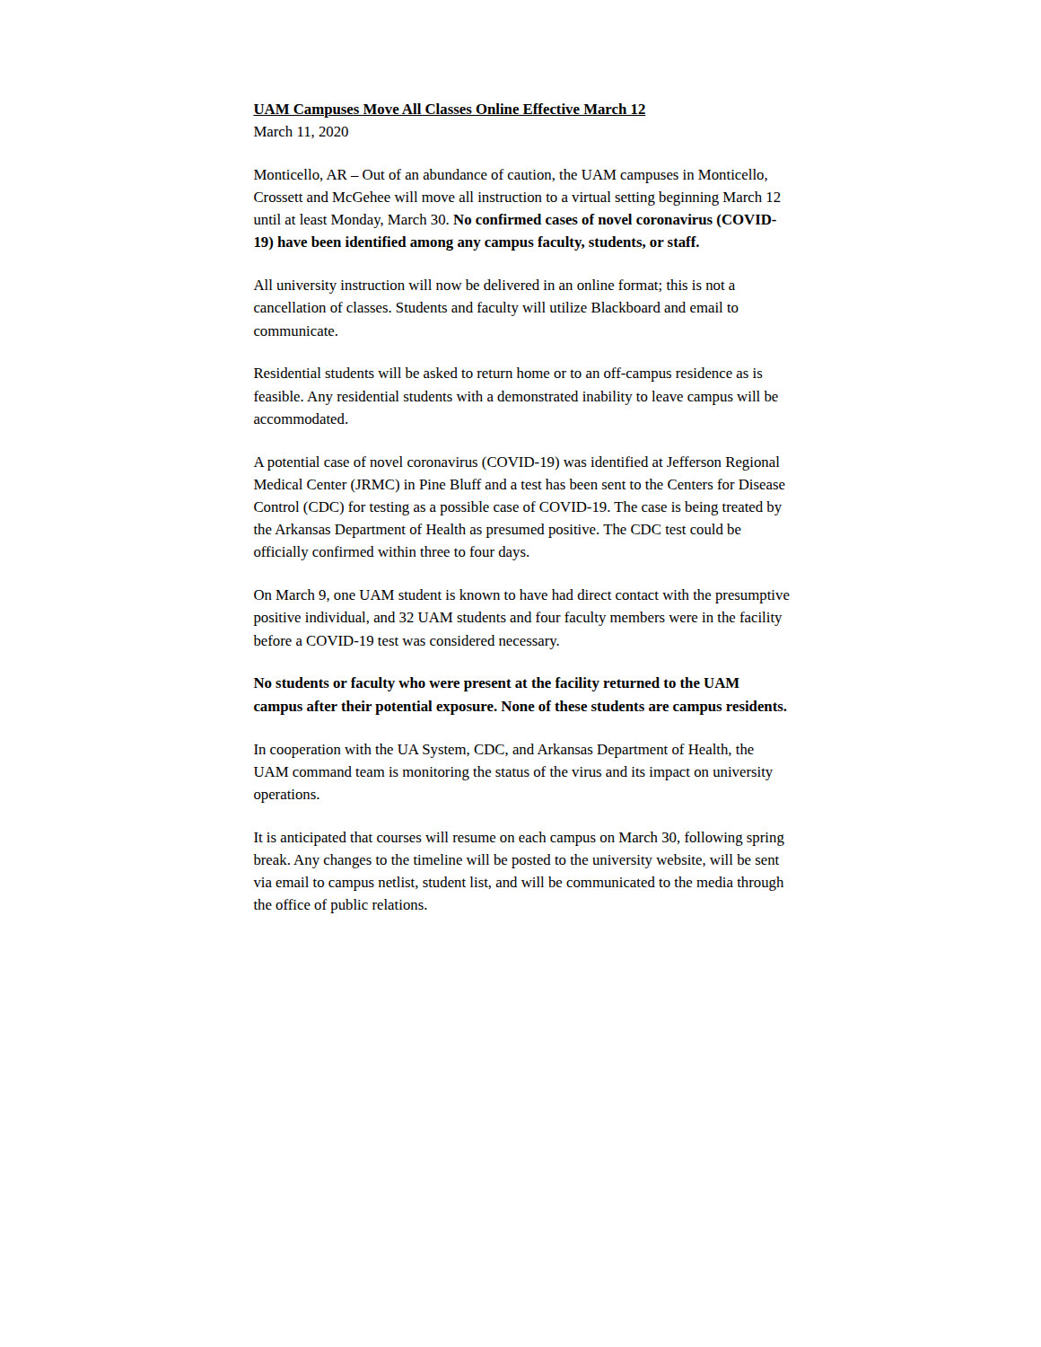UAM Campuses Move All Classes Online Effective March 12
March 11, 2020
Monticello, AR – Out of an abundance of caution, the UAM campuses in Monticello, Crossett and McGehee will move all instruction to a virtual setting beginning March 12 until at least Monday, March 30. No confirmed cases of novel coronavirus (COVID-19) have been identified among any campus faculty, students, or staff.
All university instruction will now be delivered in an online format; this is not a cancellation of classes. Students and faculty will utilize Blackboard and email to communicate.
Residential students will be asked to return home or to an off-campus residence as is feasible. Any residential students with a demonstrated inability to leave campus will be accommodated.
A potential case of novel coronavirus (COVID-19) was identified at Jefferson Regional Medical Center (JRMC) in Pine Bluff and a test has been sent to the Centers for Disease Control (CDC) for testing as a possible case of COVID-19. The case is being treated by the Arkansas Department of Health as presumed positive. The CDC test could be officially confirmed within three to four days.
On March 9, one UAM student is known to have had direct contact with the presumptive positive individual, and 32 UAM students and four faculty members were in the facility before a COVID-19 test was considered necessary.
No students or faculty who were present at the facility returned to the UAM campus after their potential exposure. None of these students are campus residents.
In cooperation with the UA System, CDC, and Arkansas Department of Health, the UAM command team is monitoring the status of the virus and its impact on university operations.
It is anticipated that courses will resume on each campus on March 30, following spring break. Any changes to the timeline will be posted to the university website, will be sent via email to campus netlist, student list, and will be communicated to the media through the office of public relations.